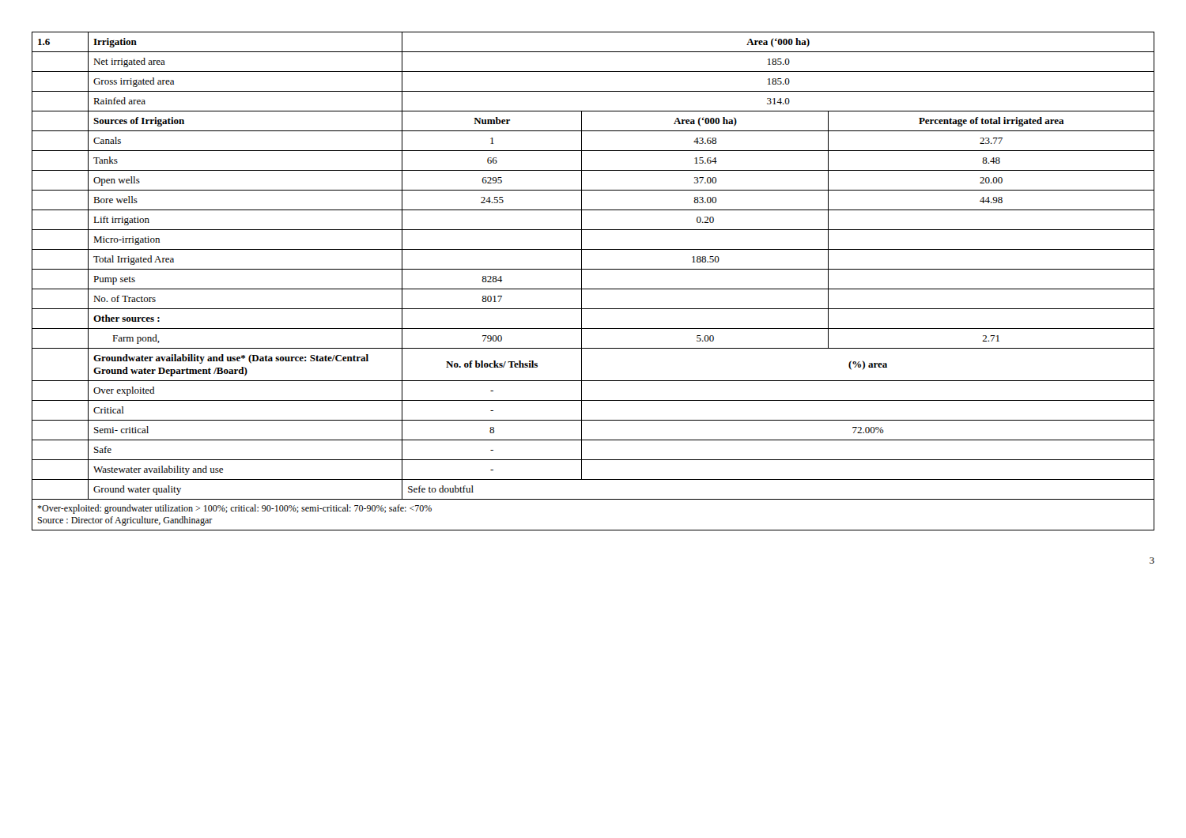| 1.6 | Irrigation | Area (‘000 ha) |
| | Net irrigated area | 185.0 |
| | Gross irrigated area | 185.0 |
| | Rainfed area | 314.0 |
| | Sources of Irrigation | Number | Area (‘000 ha) | Percentage of total irrigated area |
| | Canals | 1 | 43.68 | 23.77 |
| | Tanks | 66 | 15.64 | 8.48 |
| | Open wells | 6295 | 37.00 | 20.00 |
| | Bore wells | 24.55 | 83.00 | 44.98 |
| | Lift irrigation | | 0.20 | |
| | Micro-irrigation | | | |
| | Total Irrigated Area | | 188.50 | |
| | Pump sets | 8284 | | |
| | No. of Tractors | 8017 | | |
| | Other sources : | | | |
| | Farm pond, | 7900 | 5.00 | 2.71 |
| | Groundwater availability and use* (Data source: State/Central Ground water Department /Board) | No. of blocks/ Tehsils | (%) area |
| | Over exploited | - | |
| | Critical | - | |
| | Semi- critical | 8 | 72.00% |
| | Safe | - | |
| | Wastewater availability and use | - | |
| | Ground water quality | Sefe to doubtful |
*Over-exploited: groundwater utilization > 100%; critical: 90-100%; semi-critical: 70-90%; safe: <70%
Source : Director of Agriculture, Gandhinagar
3